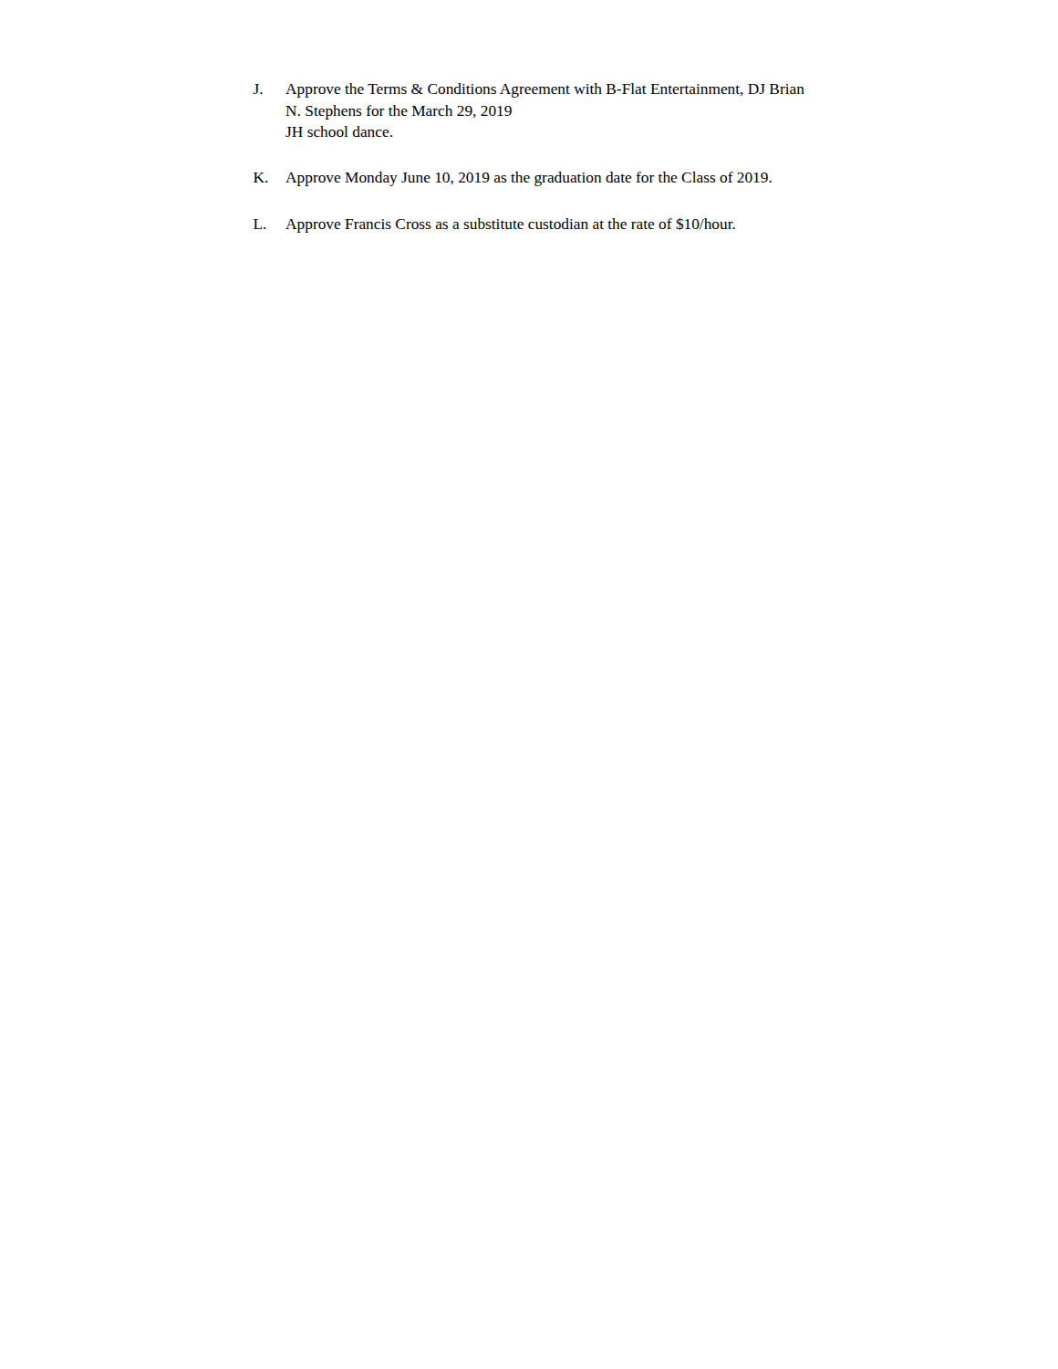J. Approve the Terms & Conditions Agreement with B-Flat Entertainment, DJ Brian N. Stephens for the March 29, 2019 JH school dance.
K. Approve Monday June 10, 2019 as the graduation date for the Class of 2019.
L. Approve Francis Cross as a substitute custodian at the rate of $10/hour.